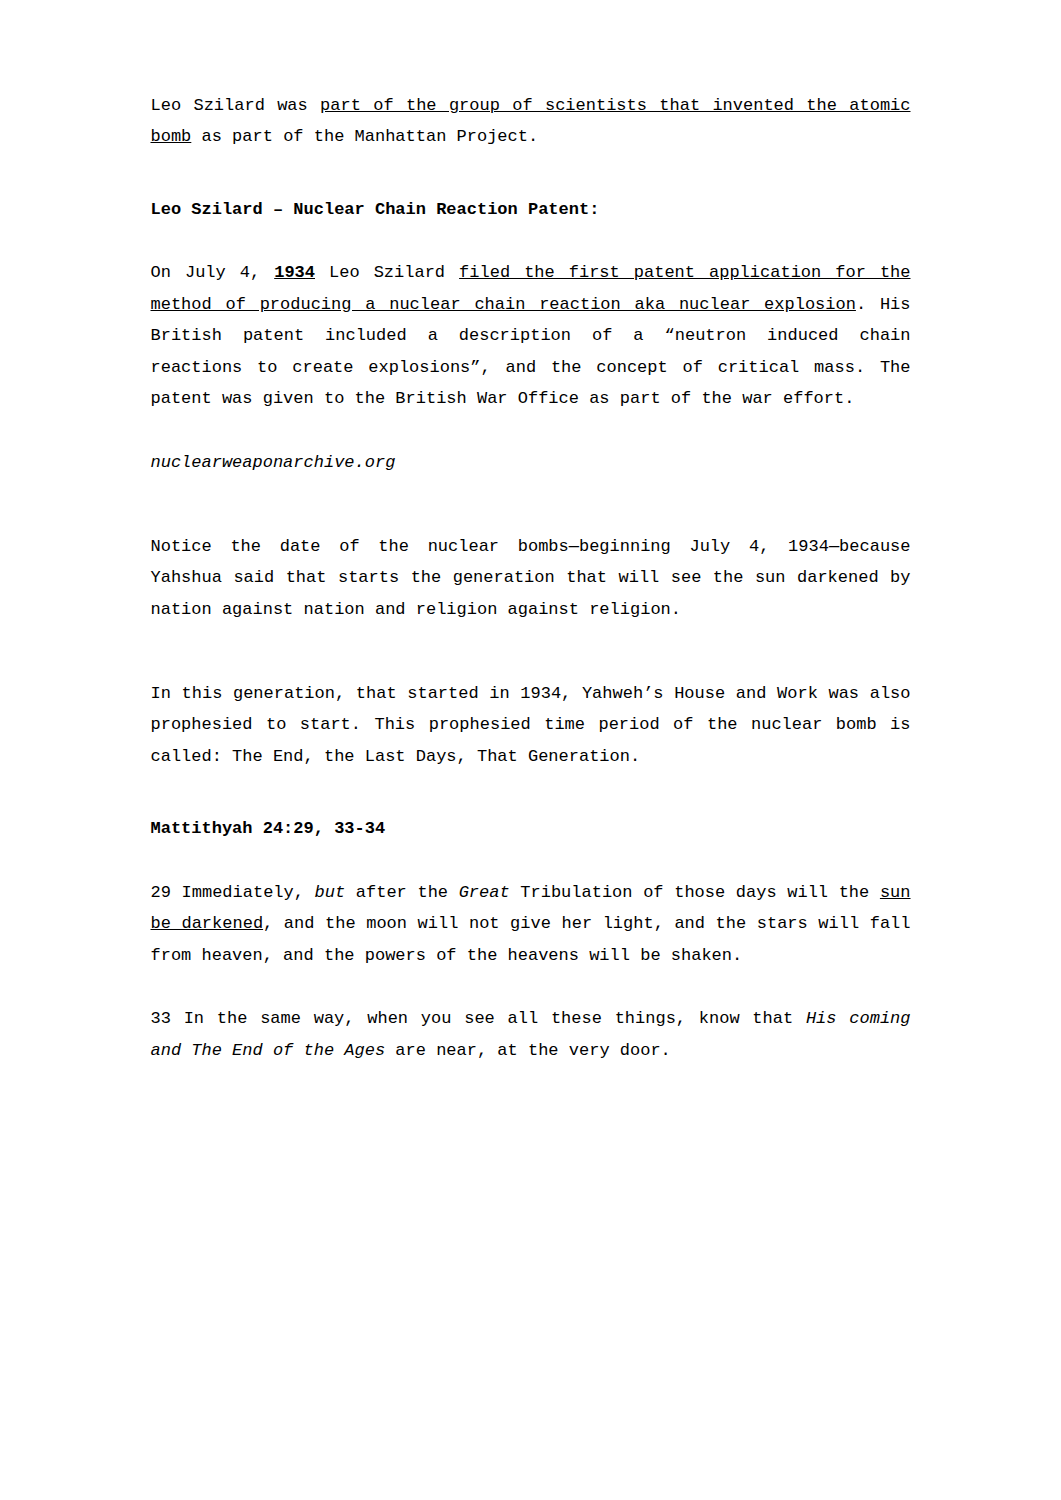Leo Szilard was part of the group of scientists that invented the atomic bomb as part of the Manhattan Project.
Leo Szilard – Nuclear Chain Reaction Patent:
On July 4, 1934 Leo Szilard filed the first patent application for the method of producing a nuclear chain reaction aka nuclear explosion. His British patent included a description of a “neutron induced chain reactions to create explosions”, and the concept of critical mass. The patent was given to the British War Office as part of the war effort.
nuclearweaponarchive.org
Notice the date of the nuclear bombs—beginning July 4, 1934—because Yahshua said that starts the generation that will see the sun darkened by nation against nation and religion against religion.
In this generation, that started in 1934, Yahweh’s House and Work was also prophesied to start. This prophesied time period of the nuclear bomb is called: The End, the Last Days, That Generation.
Mattithyah 24:29, 33-34
29 Immediately, but after the Great Tribulation of those days will the sun be darkened, and the moon will not give her light, and the stars will fall from heaven, and the powers of the heavens will be shaken.
33 In the same way, when you see all these things, know that His coming and The End of the Ages are near, at the very door.